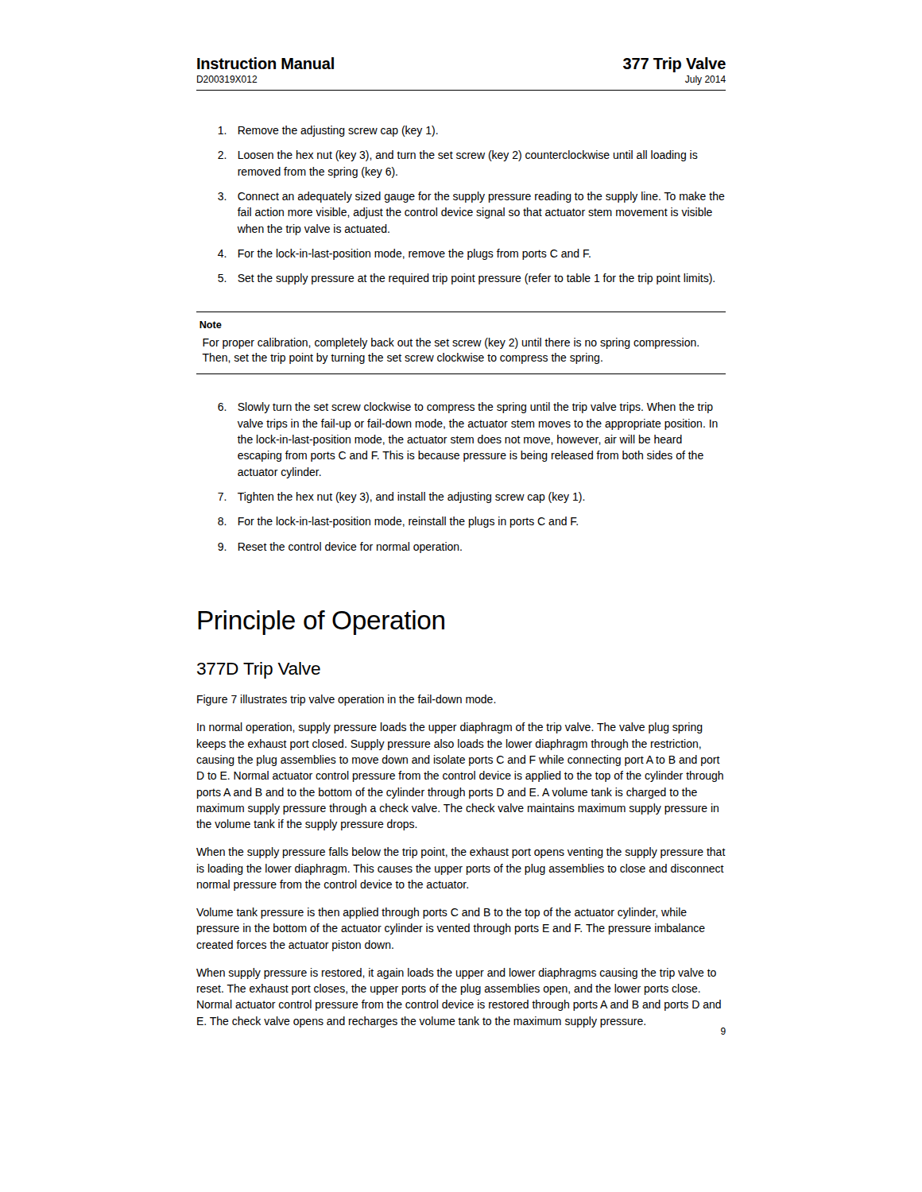Instruction Manual
D200319X012
377 Trip Valve
July 2014
Remove the adjusting screw cap (key 1).
Loosen the hex nut (key 3), and turn the set screw (key 2) counterclockwise until all loading is removed from the spring (key 6).
Connect an adequately sized gauge for the supply pressure reading to the supply line. To make the fail action more visible, adjust the control device signal so that actuator stem movement is visible when the trip valve is actuated.
For the lock-in-last-position mode, remove the plugs from ports C and F.
Set the supply pressure at the required trip point pressure (refer to table 1 for the trip point limits).
Note
For proper calibration, completely back out the set screw (key 2) until there is no spring compression. Then, set the trip point by turning the set screw clockwise to compress the spring.
Slowly turn the set screw clockwise to compress the spring until the trip valve trips. When the trip valve trips in the fail-up or fail-down mode, the actuator stem moves to the appropriate position. In the lock-in-last-position mode, the actuator stem does not move, however, air will be heard escaping from ports C and F. This is because pressure is being released from both sides of the actuator cylinder.
Tighten the hex nut (key 3), and install the adjusting screw cap (key 1).
For the lock-in-last-position mode, reinstall the plugs in ports C and F.
Reset the control device for normal operation.
Principle of Operation
377D Trip Valve
Figure 7 illustrates trip valve operation in the fail-down mode.
In normal operation, supply pressure loads the upper diaphragm of the trip valve. The valve plug spring keeps the exhaust port closed. Supply pressure also loads the lower diaphragm through the restriction, causing the plug assemblies to move down and isolate ports C and F while connecting port A to B and port D to E. Normal actuator control pressure from the control device is applied to the top of the cylinder through ports A and B and to the bottom of the cylinder through ports D and E. A volume tank is charged to the maximum supply pressure through a check valve. The check valve maintains maximum supply pressure in the volume tank if the supply pressure drops.
When the supply pressure falls below the trip point, the exhaust port opens venting the supply pressure that is loading the lower diaphragm. This causes the upper ports of the plug assemblies to close and disconnect normal pressure from the control device to the actuator.
Volume tank pressure is then applied through ports C and B to the top of the actuator cylinder, while pressure in the bottom of the actuator cylinder is vented through ports E and F. The pressure imbalance created forces the actuator piston down.
When supply pressure is restored, it again loads the upper and lower diaphragms causing the trip valve to reset. The exhaust port closes, the upper ports of the plug assemblies open, and the lower ports close. Normal actuator control pressure from the control device is restored through ports A and B and ports D and E. The check valve opens and recharges the volume tank to the maximum supply pressure.
9